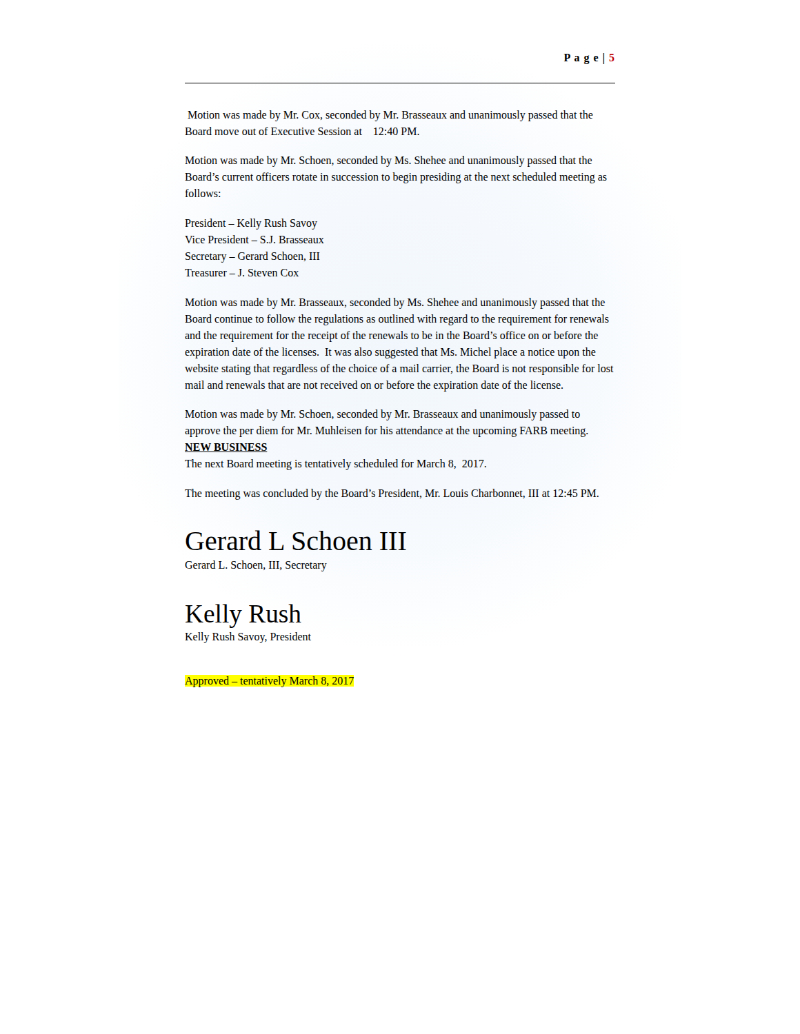P a g e | 5
Motion was made by Mr. Cox, seconded by Mr. Brasseaux and unanimously passed that the Board move out of Executive Session at 12:40 PM.
Motion was made by Mr. Schoen, seconded by Ms. Shehee and unanimously passed that the Board’s current officers rotate in succession to begin presiding at the next scheduled meeting as follows:
President – Kelly Rush Savoy
Vice President – S.J. Brasseaux
Secretary – Gerard Schoen, III
Treasurer – J. Steven Cox
Motion was made by Mr. Brasseaux, seconded by Ms. Shehee and unanimously passed that the Board continue to follow the regulations as outlined with regard to the requirement for renewals and the requirement for the receipt of the renewals to be in the Board’s office on or before the expiration date of the licenses. It was also suggested that Ms. Michel place a notice upon the website stating that regardless of the choice of a mail carrier, the Board is not responsible for lost mail and renewals that are not received on or before the expiration date of the license.
Motion was made by Mr. Schoen, seconded by Mr. Brasseaux and unanimously passed to approve the per diem for Mr. Muhleisen for his attendance at the upcoming FARB meeting.
NEW BUSINESS
The next Board meeting is tentatively scheduled for March 8, 2017.
The meeting was concluded by the Board’s President, Mr. Louis Charbonnet, III at 12:45 PM.
Gerard L Schoen III
Gerard L. Schoen, III, Secretary
Kelly Rush
Kelly Rush Savoy, President
Approved – tentatively March 8, 2017